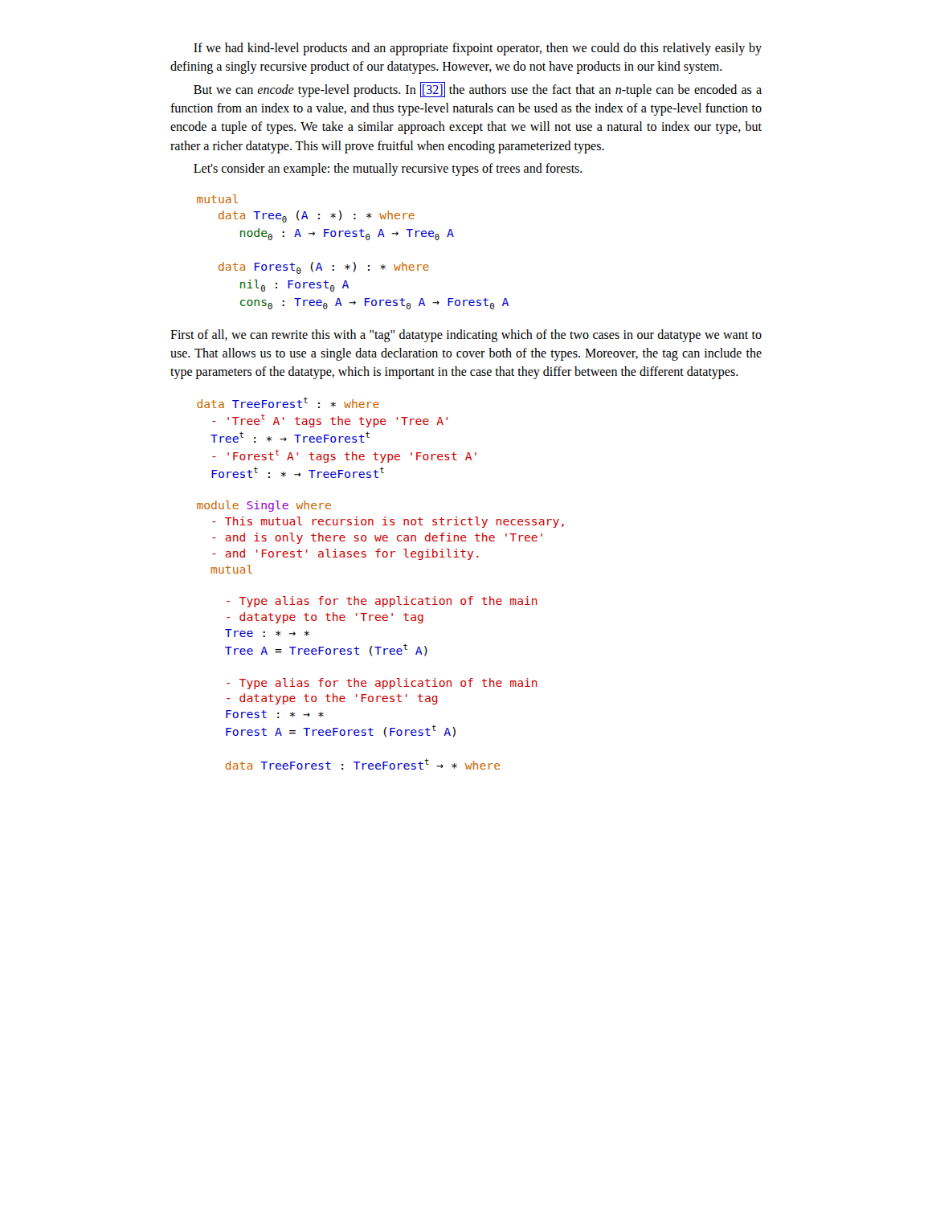If we had kind-level products and an appropriate fixpoint operator, then we could do this relatively easily by defining a singly recursive product of our datatypes. However, we do not have products in our kind system.
But we can encode type-level products. In [32] the authors use the fact that an n-tuple can be encoded as a function from an index to a value, and thus type-level naturals can be used as the index of a type-level function to encode a tuple of types. We take a similar approach except that we will not use a natural to index our type, but rather a richer datatype. This will prove fruitful when encoding parameterized types.
Let's consider an example: the mutually recursive types of trees and forests.
mutual data Tree0 (A : ∗) : ∗ where node0 : A → Forest0 A → Tree0 A data Forest0 (A : ∗) : ∗ where nil0 : Forest0 A cons0 : Tree0 A → Forest0 A → Forest0 A
First of all, we can rewrite this with a "tag" datatype indicating which of the two cases in our datatype we want to use. That allows us to use a single data declaration to cover both of the types. Moreover, the tag can include the type parameters of the datatype, which is important in the case that they differ between the different datatypes.
data TreeForestt : ∗ where - 'Treet A' tags the type 'Tree A' Treet : ∗ → TreeForestt - 'Forestt A' tags the type 'Forest A' Forestt : ∗ → TreeForestt module Single where - This mutual recursion is not strictly necessary, - and is only there so we can define the 'Tree' - and 'Forest' aliases for legibility. mutual - Type alias for the application of the main - datatype to the 'Tree' tag Tree : ∗ → ∗ Tree A = TreeForest (Treet A) - Type alias for the application of the main - datatype to the 'Forest' tag Forest : ∗ → ∗ Forest A = TreeForest (Forestt A) data TreeForest : TreeForestt → ∗ where